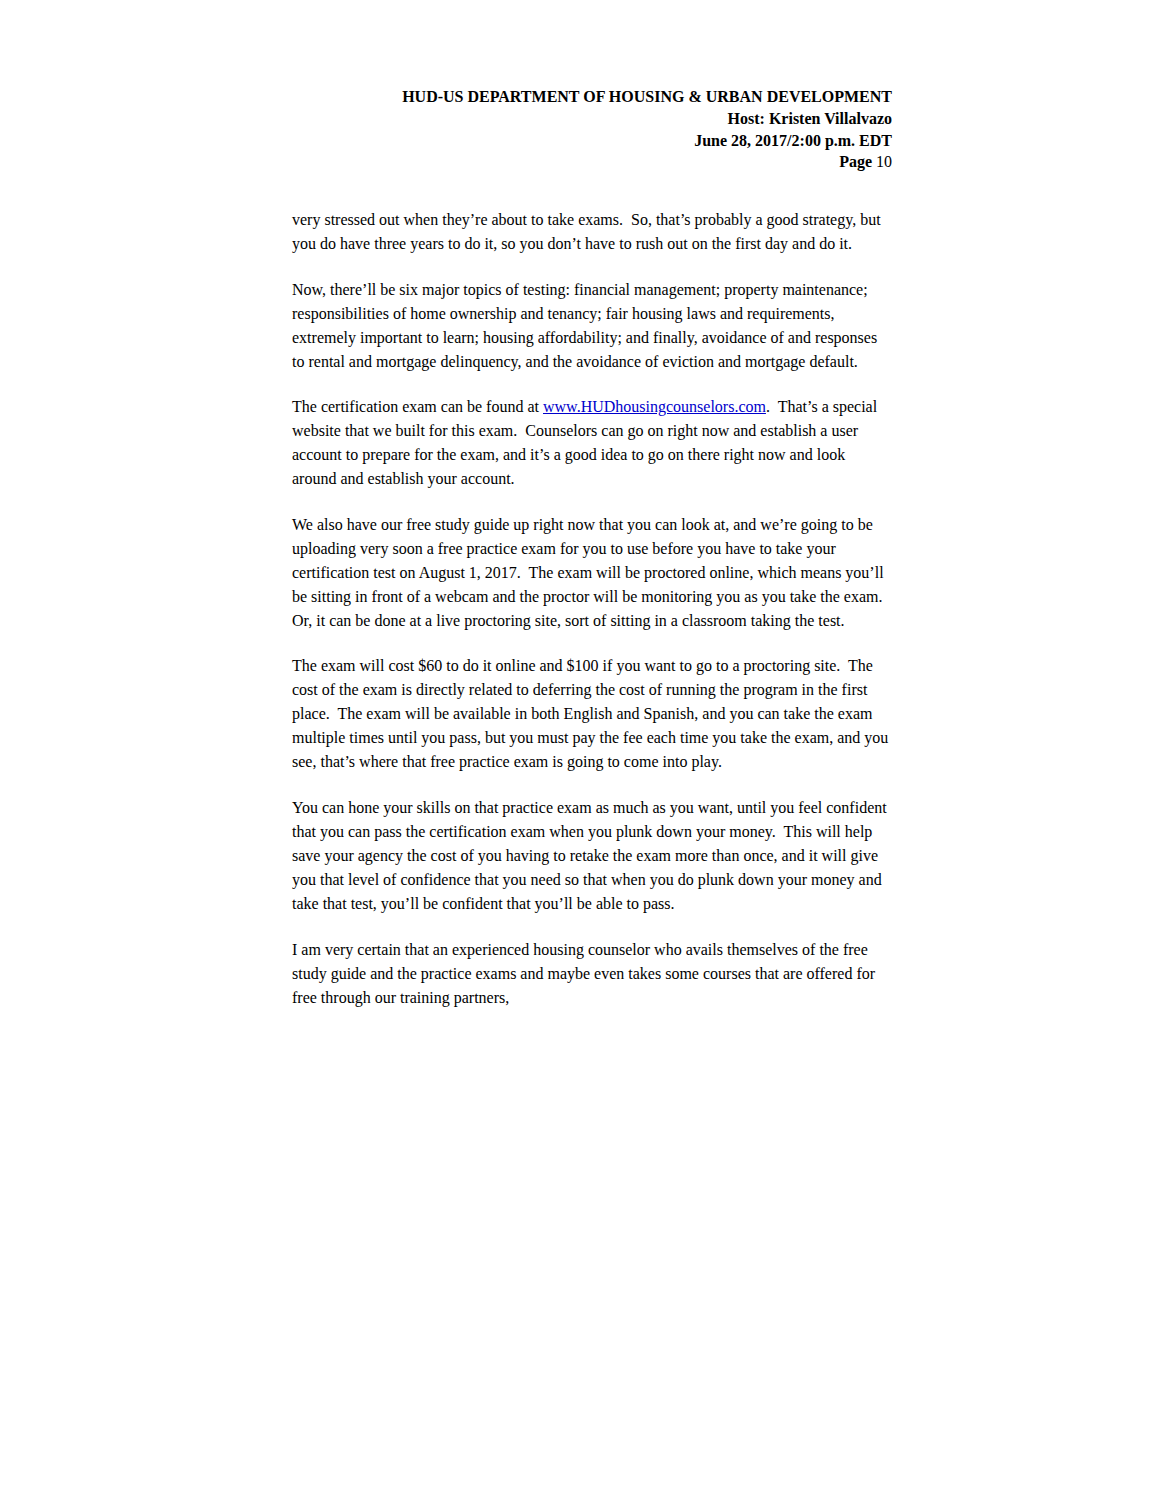HUD-US DEPARTMENT OF HOUSING & URBAN DEVELOPMENT Host: Kristen Villalvazo June 28, 2017/2:00 p.m. EDT Page 10
very stressed out when they’re about to take exams. So, that’s probably a good strategy, but you do have three years to do it, so you don’t have to rush out on the first day and do it.
Now, there’ll be six major topics of testing: financial management; property maintenance; responsibilities of home ownership and tenancy; fair housing laws and requirements, extremely important to learn; housing affordability; and finally, avoidance of and responses to rental and mortgage delinquency, and the avoidance of eviction and mortgage default.
The certification exam can be found at www.HUDhousingcounselors.com. That’s a special website that we built for this exam. Counselors can go on right now and establish a user account to prepare for the exam, and it’s a good idea to go on there right now and look around and establish your account.
We also have our free study guide up right now that you can look at, and we’re going to be uploading very soon a free practice exam for you to use before you have to take your certification test on August 1, 2017. The exam will be proctored online, which means you’ll be sitting in front of a webcam and the proctor will be monitoring you as you take the exam. Or, it can be done at a live proctoring site, sort of sitting in a classroom taking the test.
The exam will cost $60 to do it online and $100 if you want to go to a proctoring site. The cost of the exam is directly related to deferring the cost of running the program in the first place. The exam will be available in both English and Spanish, and you can take the exam multiple times until you pass, but you must pay the fee each time you take the exam, and you see, that’s where that free practice exam is going to come into play.
You can hone your skills on that practice exam as much as you want, until you feel confident that you can pass the certification exam when you plunk down your money. This will help save your agency the cost of you having to retake the exam more than once, and it will give you that level of confidence that you need so that when you do plunk down your money and take that test, you’ll be confident that you’ll be able to pass.
I am very certain that an experienced housing counselor who avails themselves of the free study guide and the practice exams and maybe even takes some courses that are offered for free through our training partners,